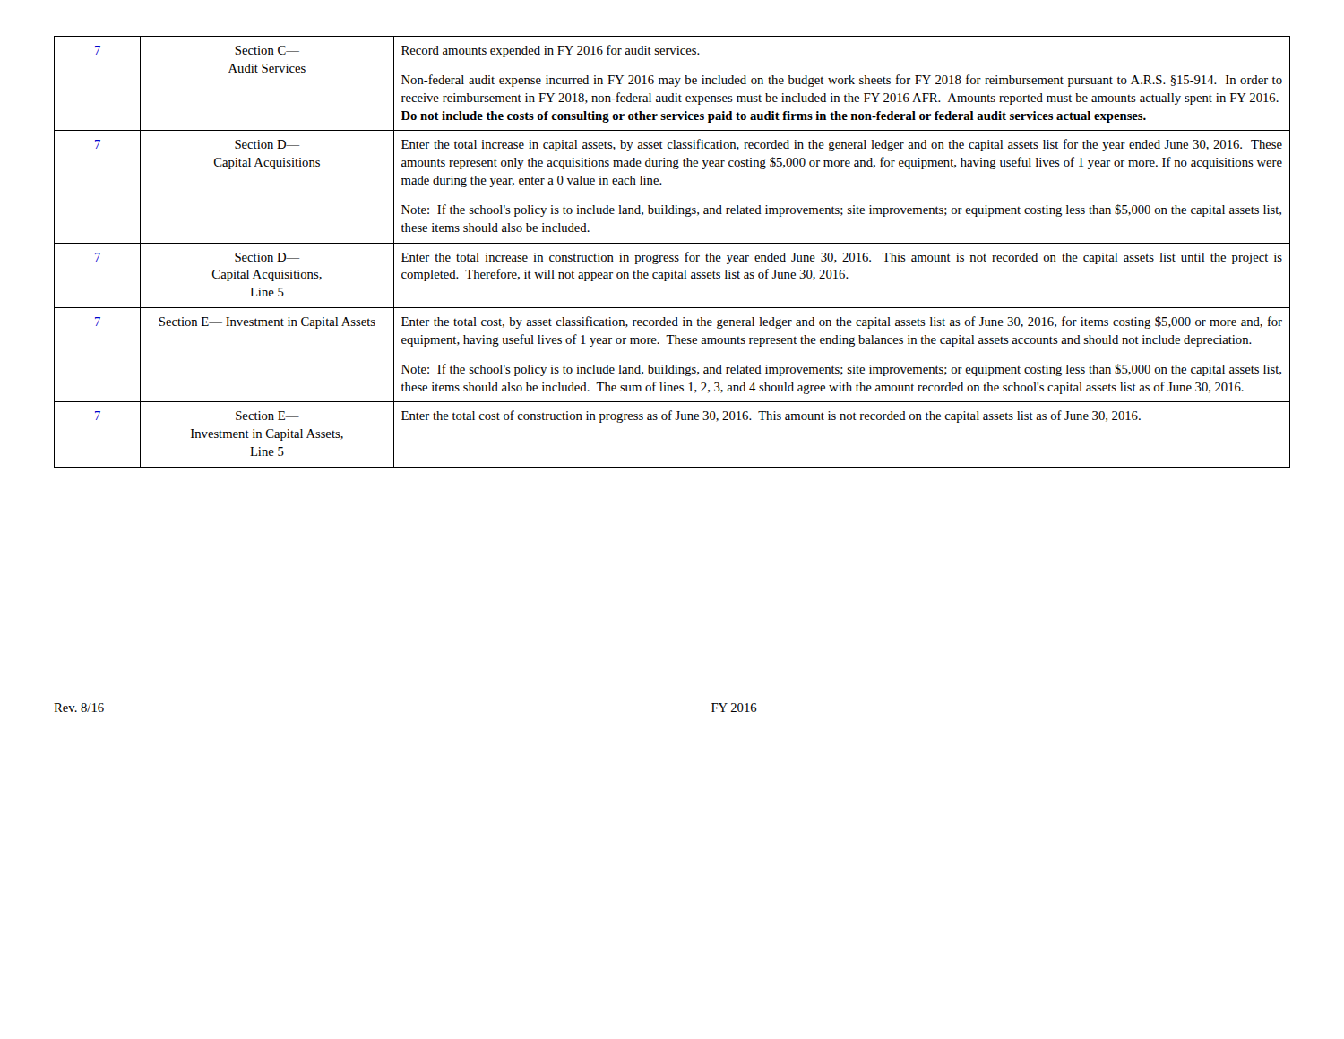| 7 | Section C— Audit Services | Record amounts expended in FY 2016 for audit services. Non-federal audit expense incurred in FY 2016 may be included on the budget work sheets for FY 2018 for reimbursement pursuant to A.R.S. §15-914. In order to receive reimbursement in FY 2018, non-federal audit expenses must be included in the FY 2016 AFR. Amounts reported must be amounts actually spent in FY 2016. Do not include the costs of consulting or other services paid to audit firms in the non-federal or federal audit services actual expenses. |
| 7 | Section D— Capital Acquisitions | Enter the total increase in capital assets, by asset classification, recorded in the general ledger and on the capital assets list for the year ended June 30, 2016. These amounts represent only the acquisitions made during the year costing $5,000 or more and, for equipment, having useful lives of 1 year or more. If no acquisitions were made during the year, enter a 0 value in each line. Note: If the school's policy is to include land, buildings, and related improvements; site improvements; or equipment costing less than $5,000 on the capital assets list, these items should also be included. |
| 7 | Section D— Capital Acquisitions, Line 5 | Enter the total increase in construction in progress for the year ended June 30, 2016. This amount is not recorded on the capital assets list until the project is completed. Therefore, it will not appear on the capital assets list as of June 30, 2016. |
| 7 | Section E— Investment in Capital Assets | Enter the total cost, by asset classification, recorded in the general ledger and on the capital assets list as of June 30, 2016, for items costing $5,000 or more and, for equipment, having useful lives of 1 year or more. These amounts represent the ending balances in the capital assets accounts and should not include depreciation. Note: If the school's policy is to include land, buildings, and related improvements; site improvements; or equipment costing less than $5,000 on the capital assets list, these items should also be included. The sum of lines 1, 2, 3, and 4 should agree with the amount recorded on the school's capital assets list as of June 30, 2016. |
| 7 | Section E— Investment in Capital Assets, Line 5 | Enter the total cost of construction in progress as of June 30, 2016. This amount is not recorded on the capital assets list as of June 30, 2016. |
Rev. 8/16
FY 2016